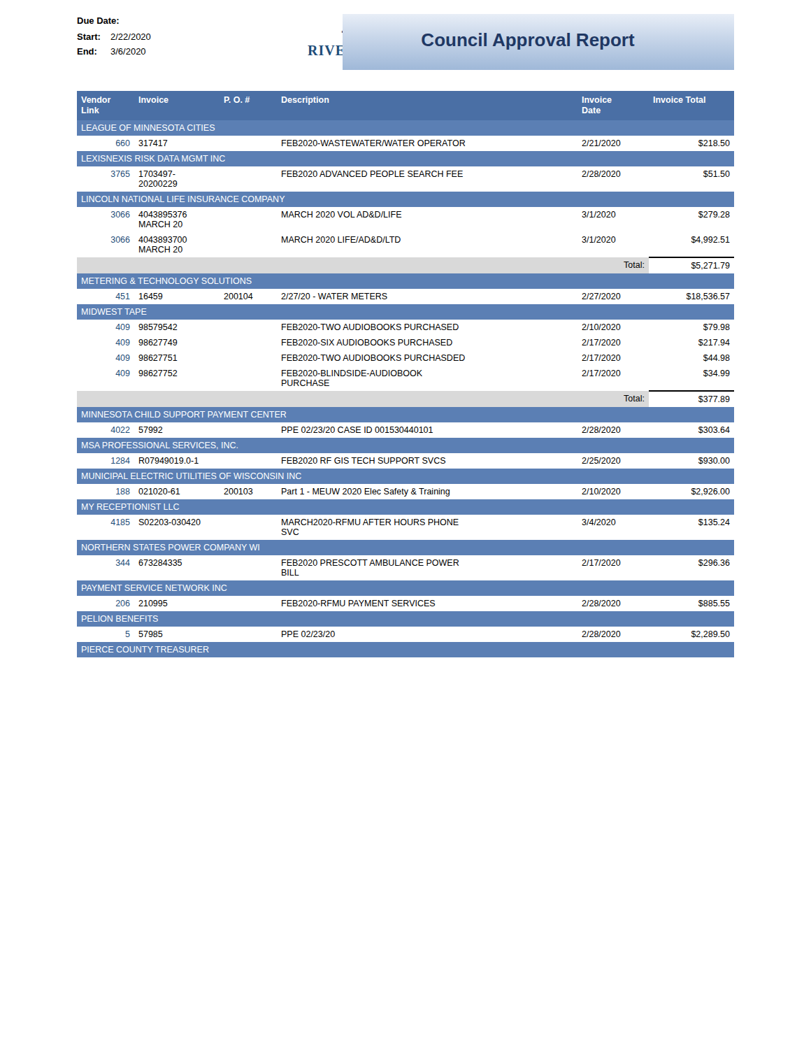Due Date:
Start: 2/22/2020
End: 3/6/2020
CITY OF
⟶
RIVER FALLS
Council Approval Report
| Vendor Link | Invoice | P. O. # | Description | Invoice Date | Invoice Total |
| --- | --- | --- | --- | --- | --- |
| LEAGUE OF MINNESOTA CITIES |
| 660 | 317417 | | FEB2020-WASTEWATER/WATER OPERATOR | 2/21/2020 | $218.50 |
| LEXISNEXIS RISK DATA MGMT INC |
| 3765 | 1703497- 20200229 | | FEB2020 ADVANCED PEOPLE SEARCH FEE | 2/28/2020 | $51.50 |
| LINCOLN NATIONAL LIFE INSURANCE COMPANY |
| 3066 | 4043895376 MARCH 20 | | MARCH 2020 VOL AD&D/LIFE | 3/1/2020 | $279.28 |
| 3066 | 4043893700 MARCH 20 | | MARCH 2020 LIFE/AD&D/LTD | 3/1/2020 | $4,992.51 |
| | | | | Total: | $5,271.79 |
| METERING & TECHNOLOGY SOLUTIONS |
| 451 | 16459 | 200104 | 2/27/20 - WATER METERS | 2/27/2020 | $18,536.57 |
| MIDWEST TAPE |
| 409 | 98579542 | | FEB2020-TWO AUDIOBOOKS PURCHASED | 2/10/2020 | $79.98 |
| 409 | 98627749 | | FEB2020-SIX AUDIOBOOKS PURCHASED | 2/17/2020 | $217.94 |
| 409 | 98627751 | | FEB2020-TWO AUDIOBOOKS PURCHASDED | 2/17/2020 | $44.98 |
| 409 | 98627752 | | FEB2020-BLINDSIDE-AUDIOBOOK PURCHASE | 2/17/2020 | $34.99 |
| | | | | Total: | $377.89 |
| MINNESOTA CHILD SUPPORT PAYMENT CENTER |
| 4022 | 57992 | | PPE 02/23/20 CASE ID 001530440101 | 2/28/2020 | $303.64 |
| MSA PROFESSIONAL SERVICES, INC. |
| 1284 | R07949019.0-1 | | FEB2020 RF GIS TECH SUPPORT SVCS | 2/25/2020 | $930.00 |
| MUNICIPAL ELECTRIC UTILITIES OF WISCONSIN INC |
| 188 | 021020-61 | 200103 | Part 1 - MEUW 2020 Elec Safety & Training | 2/10/2020 | $2,926.00 |
| MY RECEPTIONIST LLC |
| 4185 | S02203-030420 | | MARCH2020-RFMU AFTER HOURS PHONE SVC | 3/4/2020 | $135.24 |
| NORTHERN STATES POWER COMPANY WI |
| 344 | 673284335 | | FEB2020 PRESCOTT AMBULANCE POWER BILL | 2/17/2020 | $296.36 |
| PAYMENT SERVICE NETWORK INC |
| 206 | 210995 | | FEB2020-RFMU PAYMENT SERVICES | 2/28/2020 | $885.55 |
| PELION BENEFITS |
| 5 | 57985 | | PPE 02/23/20 | 2/28/2020 | $2,289.50 |
| PIERCE COUNTY TREASURER |